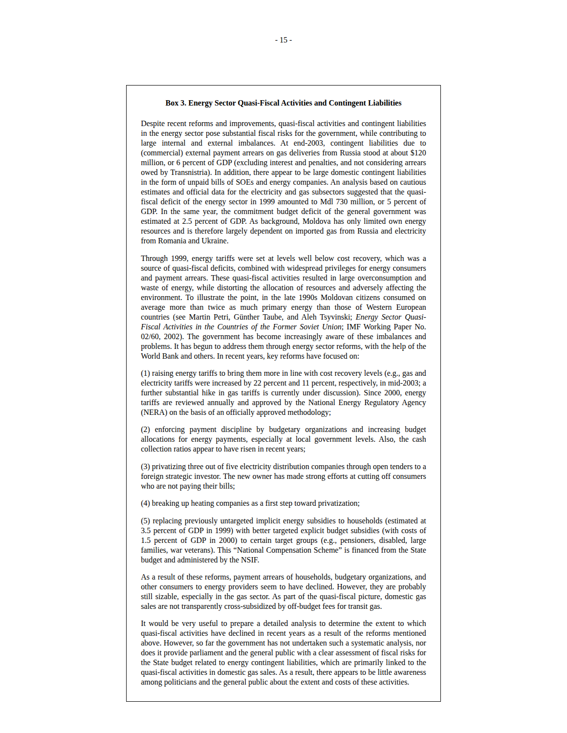- 15 -
Box 3. Energy Sector Quasi-Fiscal Activities and Contingent Liabilities
Despite recent reforms and improvements, quasi-fiscal activities and contingent liabilities in the energy sector pose substantial fiscal risks for the government, while contributing to large internal and external imbalances. At end-2003, contingent liabilities due to (commercial) external payment arrears on gas deliveries from Russia stood at about $120 million, or 6 percent of GDP (excluding interest and penalties, and not considering arrears owed by Transnistria). In addition, there appear to be large domestic contingent liabilities in the form of unpaid bills of SOEs and energy companies. An analysis based on cautious estimates and official data for the electricity and gas subsectors suggested that the quasi-fiscal deficit of the energy sector in 1999 amounted to Mdl 730 million, or 5 percent of GDP. In the same year, the commitment budget deficit of the general government was estimated at 2.5 percent of GDP. As background, Moldova has only limited own energy resources and is therefore largely dependent on imported gas from Russia and electricity from Romania and Ukraine.
Through 1999, energy tariffs were set at levels well below cost recovery, which was a source of quasi-fiscal deficits, combined with widespread privileges for energy consumers and payment arrears. These quasi-fiscal activities resulted in large overconsumption and waste of energy, while distorting the allocation of resources and adversely affecting the environment. To illustrate the point, in the late 1990s Moldovan citizens consumed on average more than twice as much primary energy than those of Western European countries (see Martin Petri, Günther Taube, and Aleh Tsyvinski; Energy Sector Quasi-Fiscal Activities in the Countries of the Former Soviet Union; IMF Working Paper No. 02/60, 2002). The government has become increasingly aware of these imbalances and problems. It has begun to address them through energy sector reforms, with the help of the World Bank and others. In recent years, key reforms have focused on:
(1) raising energy tariffs to bring them more in line with cost recovery levels (e.g., gas and electricity tariffs were increased by 22 percent and 11 percent, respectively, in mid-2003; a further substantial hike in gas tariffs is currently under discussion). Since 2000, energy tariffs are reviewed annually and approved by the National Energy Regulatory Agency (NERA) on the basis of an officially approved methodology;
(2) enforcing payment discipline by budgetary organizations and increasing budget allocations for energy payments, especially at local government levels. Also, the cash collection ratios appear to have risen in recent years;
(3) privatizing three out of five electricity distribution companies through open tenders to a foreign strategic investor. The new owner has made strong efforts at cutting off consumers who are not paying their bills;
(4) breaking up heating companies as a first step toward privatization;
(5) replacing previously untargeted implicit energy subsidies to households (estimated at 3.5 percent of GDP in 1999) with better targeted explicit budget subsidies (with costs of 1.5 percent of GDP in 2000) to certain target groups (e.g., pensioners, disabled, large families, war veterans). This “National Compensation Scheme” is financed from the State budget and administered by the NSIF.
As a result of these reforms, payment arrears of households, budgetary organizations, and other consumers to energy providers seem to have declined. However, they are probably still sizable, especially in the gas sector. As part of the quasi-fiscal picture, domestic gas sales are not transparently cross-subsidized by off-budget fees for transit gas.
It would be very useful to prepare a detailed analysis to determine the extent to which quasi-fiscal activities have declined in recent years as a result of the reforms mentioned above. However, so far the government has not undertaken such a systematic analysis, nor does it provide parliament and the general public with a clear assessment of fiscal risks for the State budget related to energy contingent liabilities, which are primarily linked to the quasi-fiscal activities in domestic gas sales. As a result, there appears to be little awareness among politicians and the general public about the extent and costs of these activities.